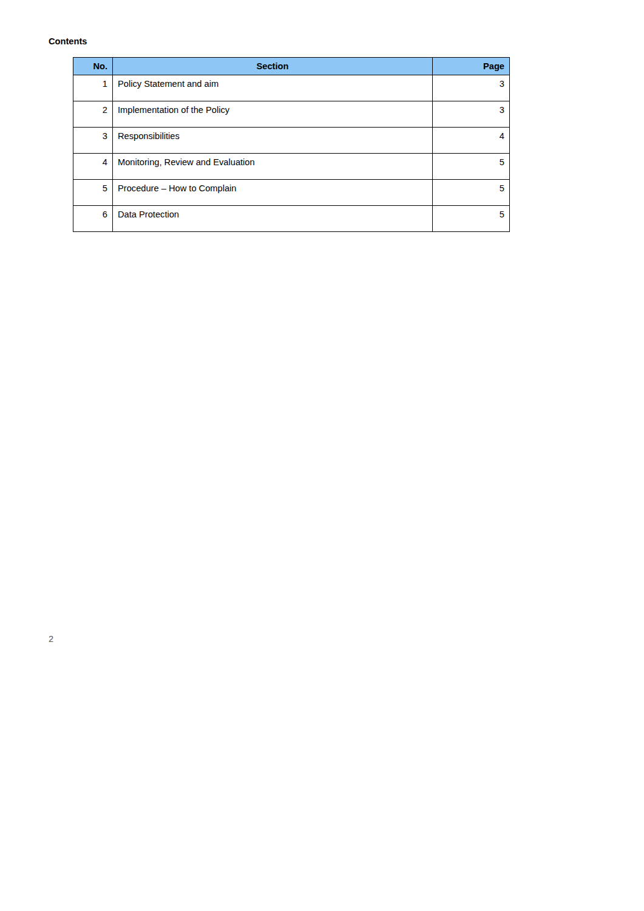Contents
| No. | Section | Page |
| --- | --- | --- |
| 1 | Policy Statement and aim | 3 |
| 2 | Implementation of the Policy | 3 |
| 3 | Responsibilities | 4 |
| 4 | Monitoring, Review and Evaluation | 5 |
| 5 | Procedure – How to Complain | 5 |
| 6 | Data Protection | 5 |
2